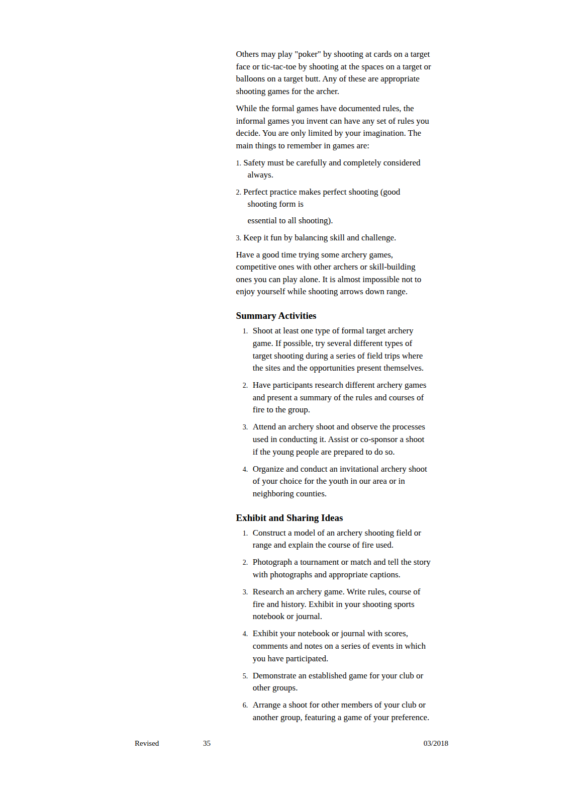Others may play "poker" by shooting at cards on a target face or tic-tac-toe by shooting at the spaces on a target or balloons on a target butt. Any of these are appropriate shooting games for the archer.
While the formal games have documented rules, the informal games you invent can have any set of rules you decide. You are only limited by your imagination. The main things to remember in games are:
1. Safety must be carefully and completely considered always.
2. Perfect practice makes perfect shooting (good shooting form is
essential to all shooting).
3. Keep it fun by balancing skill and challenge.
Have a good time trying some archery games, competitive ones with other archers or skill-building ones you can play alone. It is almost impossible not to enjoy yourself while shooting arrows down range.
Summary Activities
Shoot at least one type of formal target archery game. If possible, try several different types of target shooting during a series of field trips where the sites and the opportunities present themselves.
Have participants research different archery games and present a summary of the rules and courses of fire to the group.
Attend an archery shoot and observe the processes used in conducting it. Assist or co-sponsor a shoot if the young people are prepared to do so.
Organize and conduct an invitational archery shoot of your choice for the youth in our area or in neighboring counties.
Exhibit and Sharing Ideas
Construct a model of an archery shooting field or range and explain the course of fire used.
Photograph a tournament or match and tell the story with photographs and appropriate captions.
Research an archery game. Write rules, course of fire and history. Exhibit in your shooting sports notebook or journal.
Exhibit your notebook or journal with scores, comments and notes on a series of events in which you have participated.
Demonstrate an established game for your club or other groups.
Arrange a shoot for other members of your club or another group, featuring a game of your preference.
Revised
35
03/2018